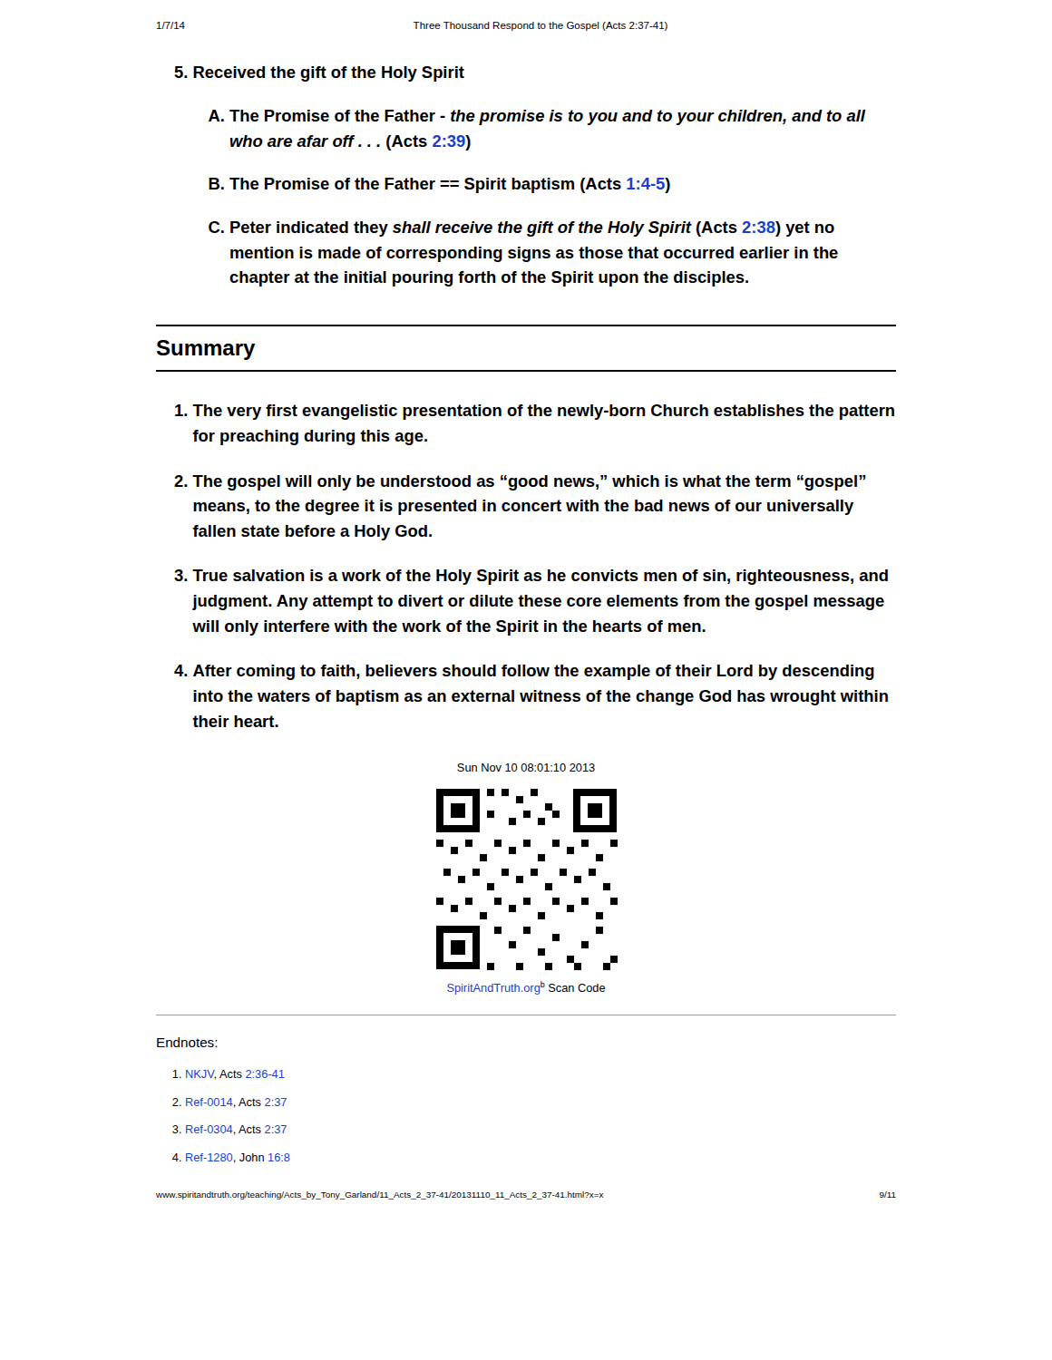1/7/14 Three Thousand Respond to the Gospel (Acts 2:37-41)
Received the gift of the Holy Spirit
The Promise of the Father - the promise is to you and to your children, and to all who are afar off . . . (Acts 2:39)
The Promise of the Father == Spirit baptism (Acts 1:4-5)
Peter indicated they shall receive the gift of the Holy Spirit (Acts 2:38) yet no mention is made of corresponding signs as those that occurred earlier in the chapter at the initial pouring forth of the Spirit upon the disciples.
Summary
The very first evangelistic presentation of the newly-born Church establishes the pattern for preaching during this age.
The gospel will only be understood as “good news,” which is what the term “gospel” means, to the degree it is presented in concert with the bad news of our universally fallen state before a Holy God.
True salvation is a work of the Holy Spirit as he convicts men of sin, righteousness, and judgment. Any attempt to divert or dilute these core elements from the gospel message will only interfere with the work of the Spirit in the hearts of men.
After coming to faith, believers should follow the example of their Lord by descending into the waters of baptism as an external witness of the change God has wrought within their heart.
Sun Nov 10 08:01:10 2013
SpiritAndTruth.orgb Scan Code
Endnotes:
NKJV, Acts 2:36-41
Ref-0014, Acts 2:37
Ref-0304, Acts 2:37
Ref-1280, John 16:8
www.spiritandtruth.org/teaching/Acts_by_Tony_Garland/11_Acts_2_37-41/20131110_11_Acts_2_37-41.html?x=x 9/11